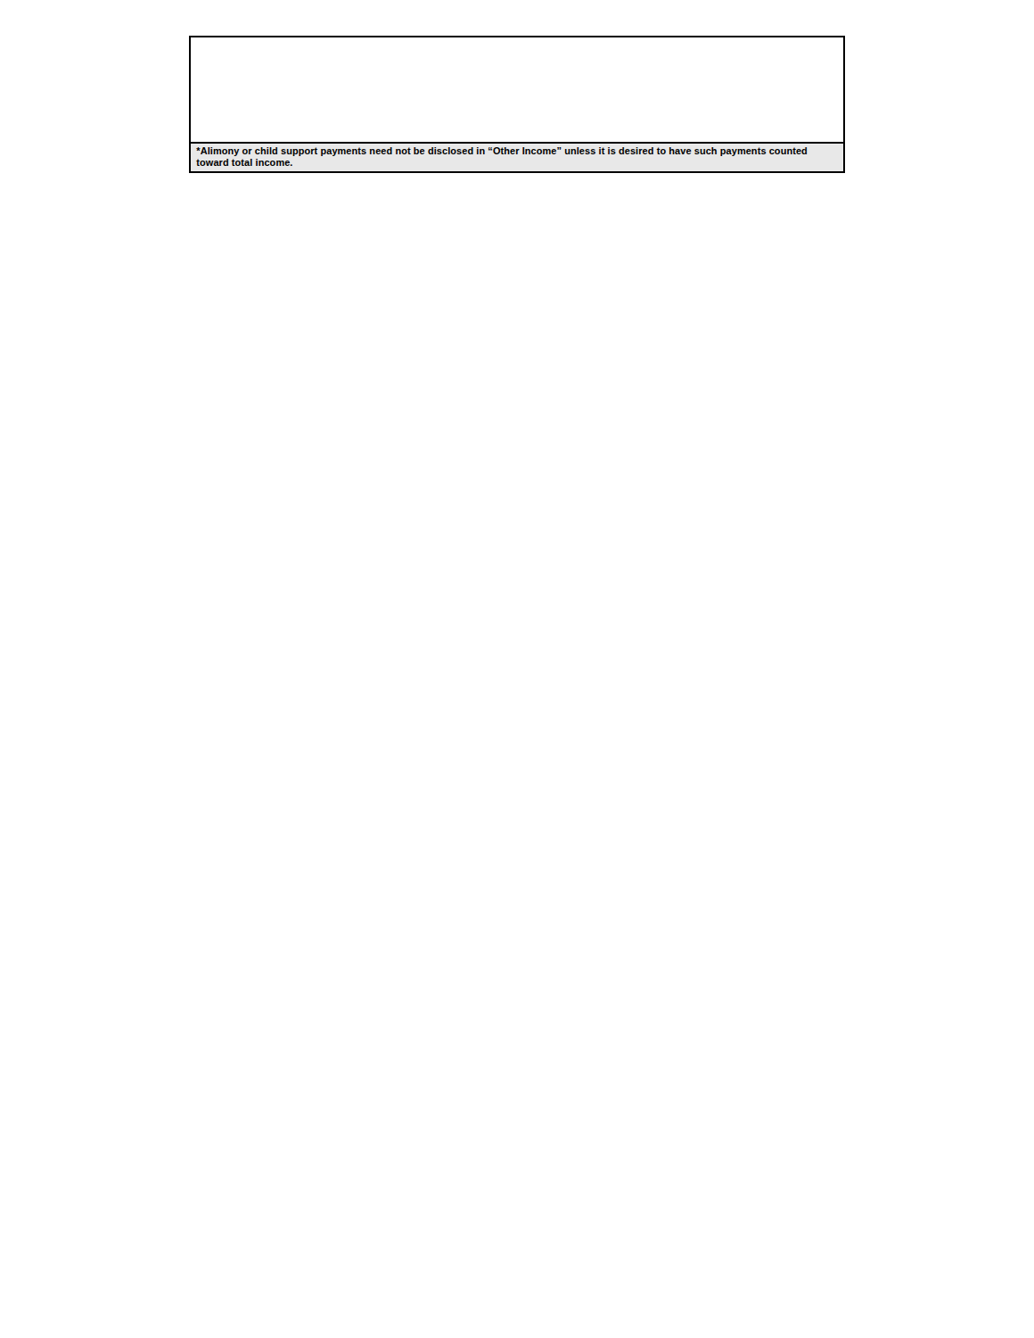*Alimony or child support payments need not be disclosed in “Other Income” unless it is desired to have such payments counted toward total income.